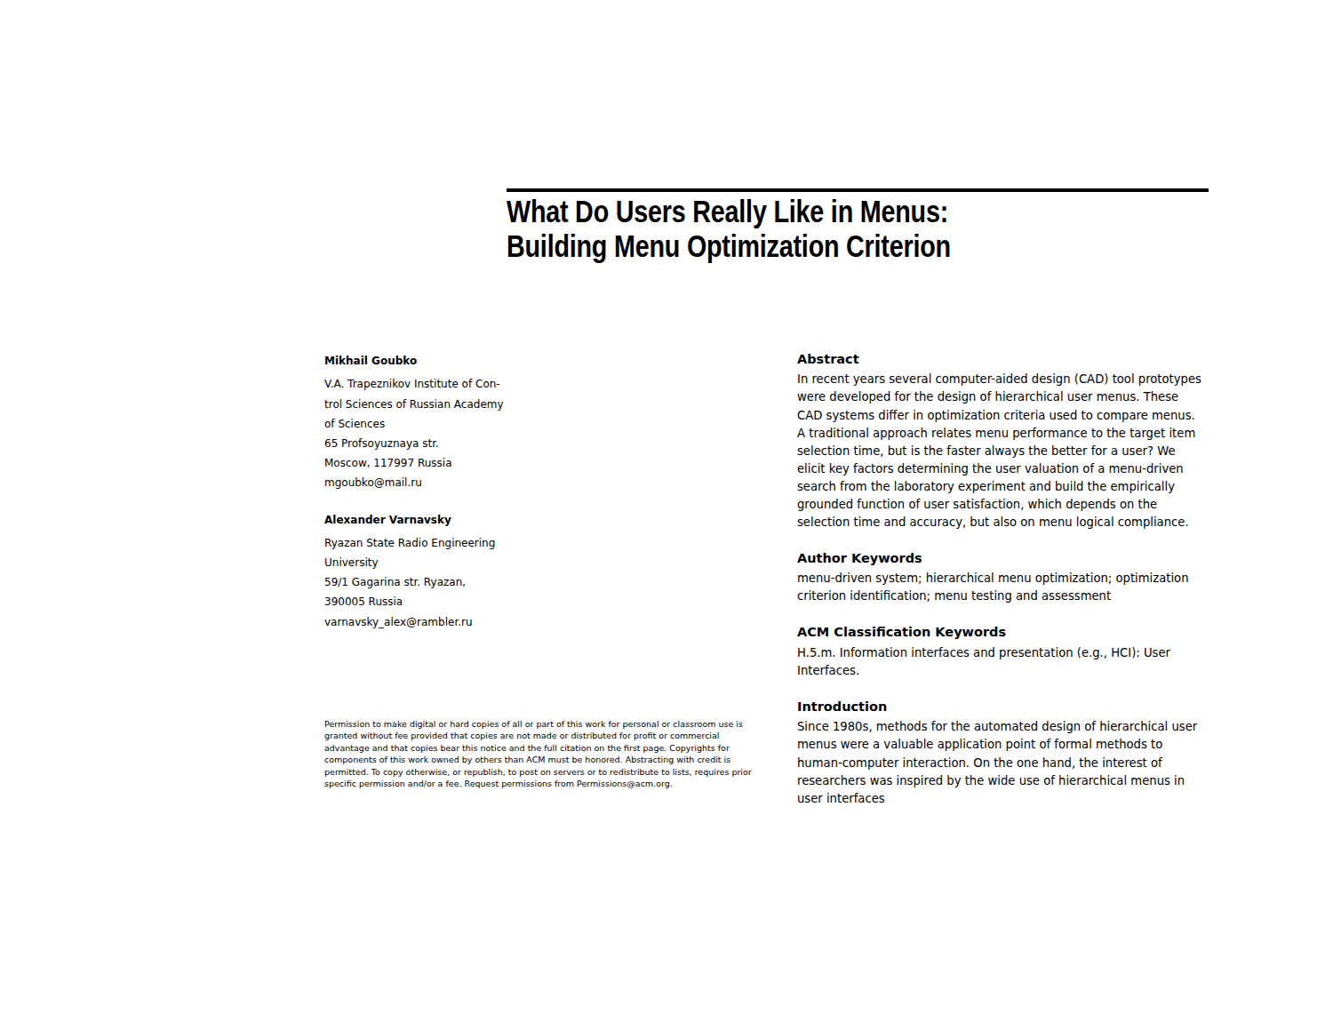What Do Users Really Like in Menus:
Building Menu Optimization Criterion
Mikhail Goubko
V.A. Trapeznikov Institute of Con-
trol Sciences of Russian Academy
of Sciences
65 Profsoyuznaya str.
Moscow, 117997 Russia
mgoubko@mail.ru
Alexander Varnavsky
Ryazan State Radio Engineering
University
59/1 Gagarina str. Ryazan,
390005 Russia
varnavsky_alex@rambler.ru
Permission to make digital or hard copies of all or part of this work for personal or classroom use is granted without fee provided that copies are not made or distributed for profit or commercial advantage and that copies bear this notice and the full citation on the first page. Copyrights for components of this work owned by others than ACM must be honored. Abstracting with credit is permitted. To copy otherwise, or republish, to post on servers or to redistribute to lists, requires prior specific permission and/or a fee. Request permissions from Permissions@acm.org.
Abstract
In recent years several computer-aided design (CAD) tool prototypes were developed for the design of hierarchical user menus. These CAD systems differ in optimization criteria used to compare menus. A traditional approach relates menu performance to the target item selection time, but is the faster always the better for a user? We elicit key factors determining the user valuation of a menu-driven search from the laboratory experiment and build the empirically grounded function of user satisfaction, which depends on the selection time and accuracy, but also on menu logical compliance.
Author Keywords
menu-driven system; hierarchical menu optimization; optimization criterion identification; menu testing and assessment
ACM Classification Keywords
H.5.m. Information interfaces and presentation (e.g., HCI): User Interfaces.
Introduction
Since 1980s, methods for the automated design of hierarchical user menus were a valuable application point of formal methods to human-computer interaction. On the one hand, the interest of researchers was inspired by the wide use of hierarchical menus in user interfaces